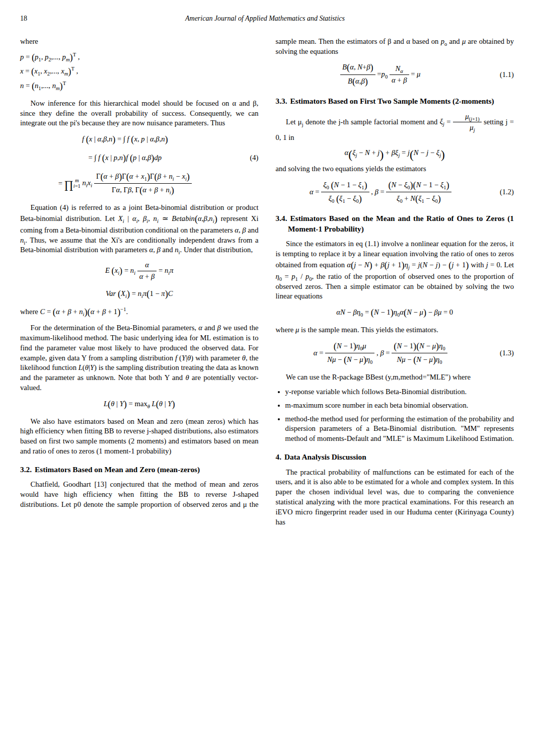18 American Journal of Applied Mathematics and Statistics
where
p = (p1, p2,..., pm)T , x = (x1, x2,..., xm)T , n = (n1,..., nm)T
Now inference for this hierarchical model should be focused on α and β, since they define the overall probability of success. Consequently, we can integrate out the pi's because they are now nuisance parameters. Thus
f (x | α,β,n) = ∫ f (x, p | α,β,n)
= ∫ f (x | p,n) f (p | α,β) dp
(4)
= ∏mi=1 nixi Γ(α + β) Γ(α + x1) Γ(β + ni − xi) Γα, Γβ, Γ(α + β + ni)
Equation (4) is referred to as a joint Beta-binomial distribution or product Beta-binomial distribution. Let Xi | αi, βi, ni ≃ Betabin(α,β,ni) represent Xi coming from a Beta-binomial distribution conditional on the parameters α, β and ni. Thus, we assume that the Xi's are conditionally independent draws from a Beta-binomial distribution with parameters α, β and ni. Under that distribution,
E (xi) = ni α α + β = niπ
Var (Xi) = niπ(1 − π) C
where C = (α + β + ni)(α + β + 1)−1.
For the determination of the Beta-Binomial parameters, α and β we used the maximum-likelihood method. The basic underlying idea for ML estimation is to find the parameter value most likely to have produced the observed data. For example, given data Y from a sampling distribution f (Y|θ) with parameter θ, the likelihood function L(θ|Y) is the sampling distribution treating the data as known and the parameter as unknown. Note that both Y and θ are potentially vector- valued.
L(θ | Y) = maxθ L(θ | Y)
We also have estimators based on Mean and zero (mean zeros) which has high efficiency when fitting BB to reverse j-shaped distributions, also estimators based on first two sample moments (2 moments) and estimators based on mean and ratio of ones to zeros (1 moment-1 probability)
3.2. Estimators Based on Mean and Zero (mean-zeros)
Chatfield, Goodhart [13] conjectured that the method of mean and zeros would have high efficiency when fitting the BB to reverse J-shaped distributions. Let p0 denote the sample proportion of observed zeros and μ the sample mean. Then the estimators of β and α based on po and μ are obtained by solving the equations
B(α, N+β) B(α,β) =p0 Nα α + β = μ
(1.1)
3.3. Estimators Based on First Two Sample Moments (2-moments)
Let μj denote the j-th sample factorial moment and ξj = μ(j+1) μj setting j = 0, 1 in
α(ξj − N + j) + βξj = j(N − j − ξj)
and solving the two equations yields the estimators
α = ξ0 (N − 1 − ξ1) ξ0 (ξ1 − ξ0) , β = (N − ξ0)(N − 1 − ξ1) ξ0 + N(ξ1 − ξ0)
(1.2)
3.4. Estimators Based on the Mean and the Ratio of Ones to Zeros (1 Moment-1 Probability)
Since the estimators in eq (1.1) involve a nonlinear equation for the zeros, it is tempting to replace it by a linear equation involving the ratio of ones to zeros obtained from equation α(j − N) + β(j + 1) ηj = j(N − j) − (j + 1) with j = 0. Let η0 = p1 / p0, the ratio of the proportion of observed ones to the proportion of observed zeros. Then a simple estimator can be obtained by solving the two linear equations
αN − βη0 = (N − 1) η0α(N − μ) − βμ = 0
where μ is the sample mean. This yields the estimators.
α = (N − 1) η0μ Nμ − (N − μ) η0 , β = (N − 1)(N − μ) η0 Nμ − (N − μ) η0
(1.3)
We can use the R-package BBest (y,m,method="MLE") where
y-reponse variable which follows Beta-Binomial distribution.
m-maximum score number in each beta binomial observation.
method-the method used for performing the estimation of the probability and dispersion parameters of a Beta-Binomial distribution. "MM" represents method of moments-Default and "MLE" is Maximum Likelihood Estimation.
4. Data Analysis Discussion
The practical probability of malfunctions can be estimated for each of the users, and it is also able to be estimated for a whole and complex system. In this paper the chosen individual level was, due to comparing the convenience statistical analyzing with the more practical examinations. For this research an iEVO micro fingerprint reader used in our Huduma center (Kirinyaga County) has